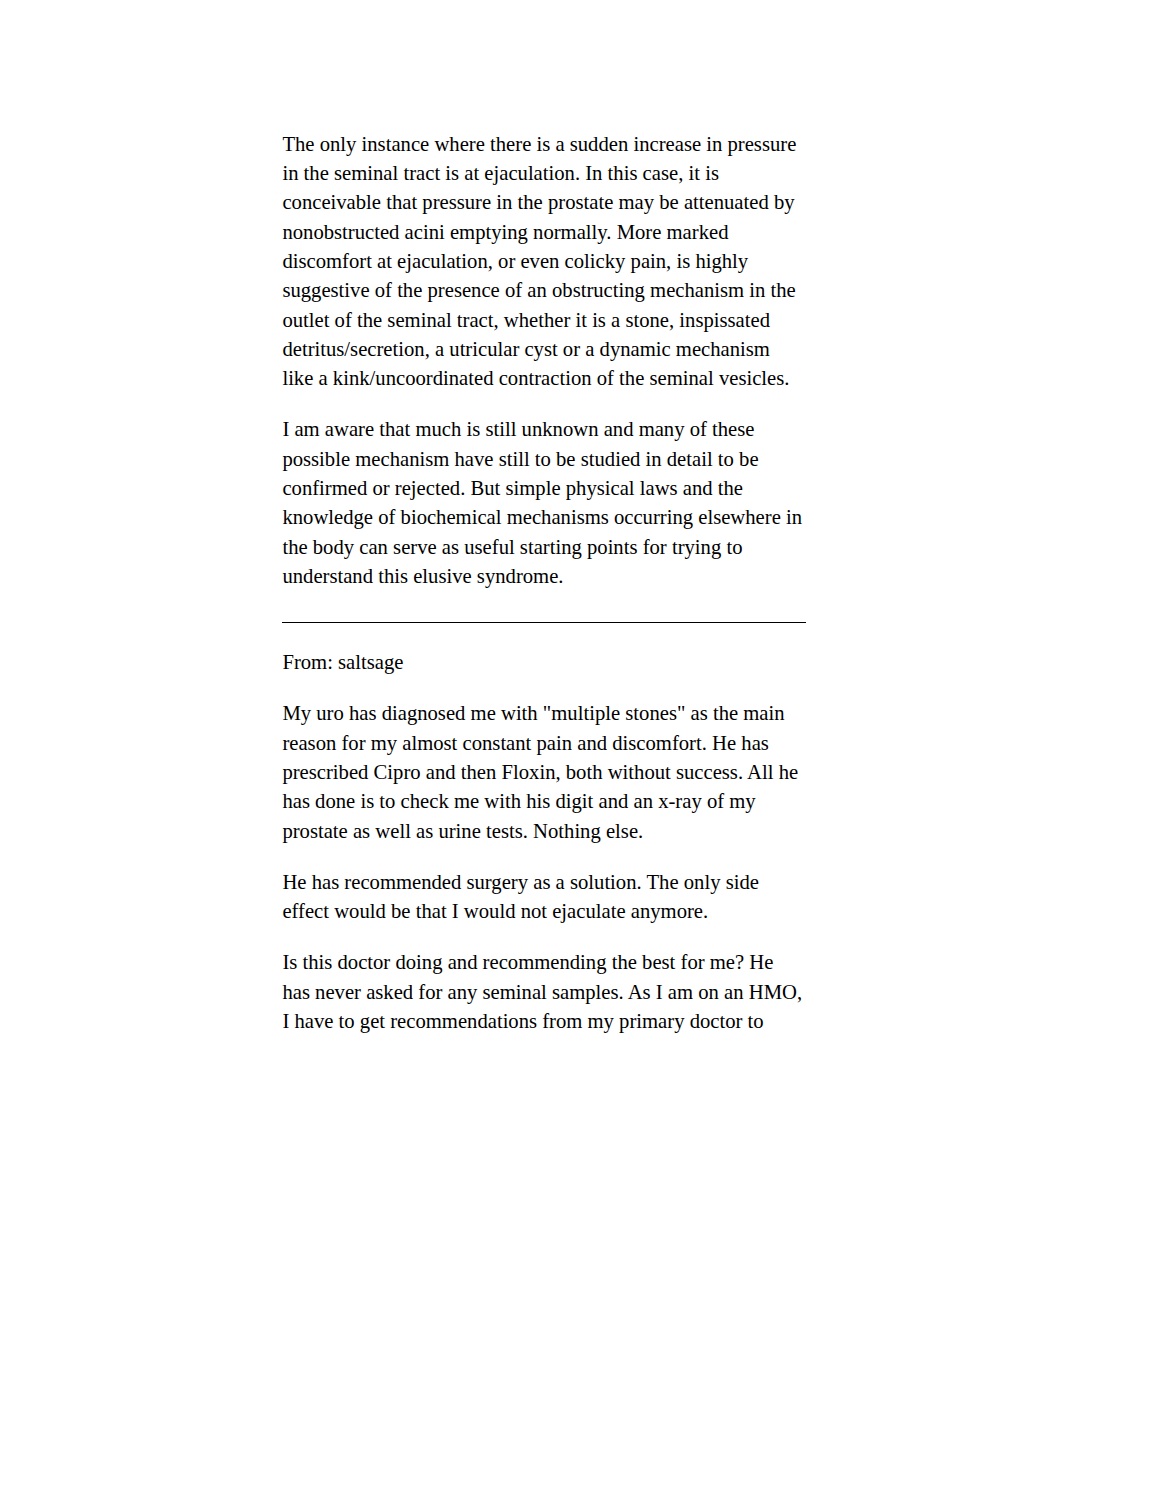The only instance where there is a sudden increase in pressure in the seminal tract is at ejaculation. In this case, it is conceivable that pressure in the prostate may be attenuated by nonobstructed acini emptying normally. More marked discomfort at ejaculation, or even colicky pain, is highly suggestive of the presence of an obstructing mechanism in the outlet of the seminal tract, whether it is a stone, inspissated detritus/secretion, a utricular cyst or a dynamic mechanism like a kink/uncoordinated contraction of the seminal vesicles.
I am aware that much is still unknown and many of these possible mechanism have still to be studied in detail to be confirmed or rejected. But simple physical laws and the knowledge of biochemical mechanisms occurring elsewhere in the body can serve as useful starting points for trying to understand this elusive syndrome.
From: saltsage
My uro has diagnosed me with "multiple stones" as the main reason for my almost constant pain and discomfort. He has prescribed Cipro and then Floxin, both without success. All he has done is to check me with his digit and an x-ray of my prostate as well as urine tests. Nothing else.
He has recommended surgery as a solution. The only side effect would be that I would not ejaculate anymore.
Is this doctor doing and recommending the best for me? He has never asked for any seminal samples. As I am on an HMO, I have to get recommendations from my primary doctor to